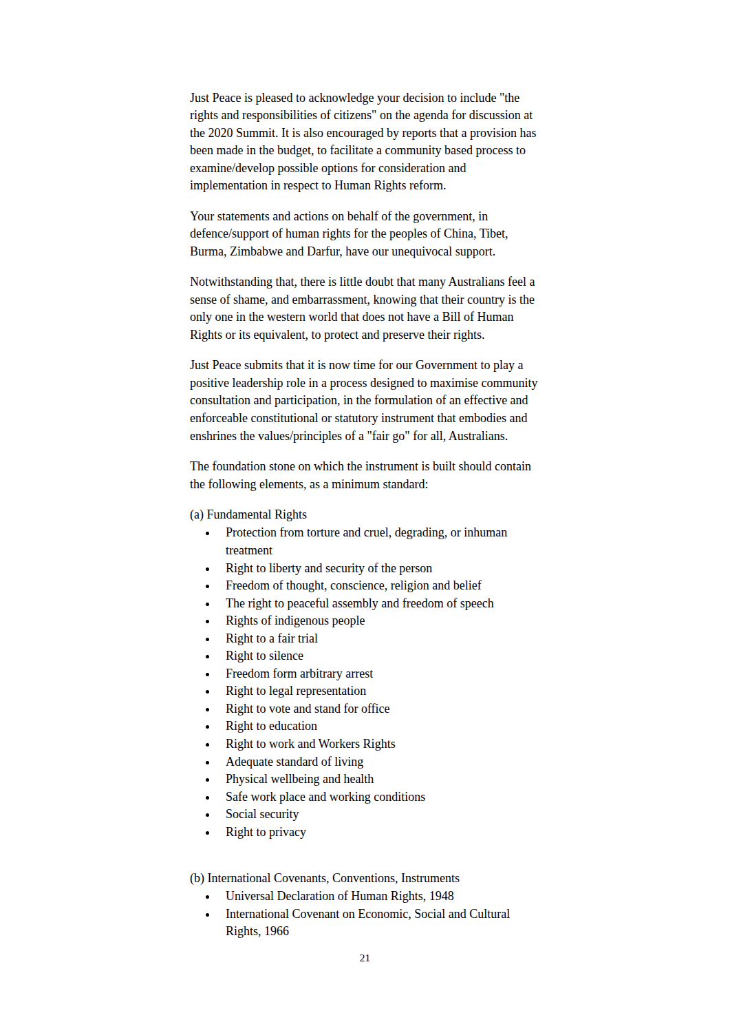Just Peace is pleased to acknowledge your decision to include "the rights and responsibilities of citizens" on the agenda for discussion at the 2020 Summit. It is also encouraged by reports that a provision has been made in the budget, to facilitate a community based process to examine/develop possible options for consideration and implementation in respect to Human Rights reform.
Your statements and actions on behalf of the government, in defence/support of human rights for the peoples of China, Tibet, Burma, Zimbabwe and Darfur, have our unequivocal support.
Notwithstanding that, there is little doubt that many Australians feel a sense of shame, and embarrassment, knowing that their country is the only one in the western world that does not have a Bill of Human Rights or its equivalent, to protect and preserve their rights.
Just Peace submits that it is now time for our Government to play a positive leadership role in a process designed to maximise community consultation and participation, in the formulation of an effective and enforceable constitutional or statutory instrument that embodies and enshrines the values/principles of a "fair go" for all, Australians.
The foundation stone on which the instrument is built should contain the following elements, as a minimum standard:
(a) Fundamental Rights
Protection from torture and cruel, degrading, or inhuman treatment
Right to liberty and security of the person
Freedom of thought, conscience, religion and belief
The right to peaceful assembly and freedom of speech
Rights of indigenous people
Right to a fair trial
Right to silence
Freedom form arbitrary arrest
Right to legal representation
Right to vote and stand for office
Right to education
Right to work and Workers Rights
Adequate standard of living
Physical wellbeing and health
Safe work place and working conditions
Social security
Right to privacy
(b) International Covenants, Conventions, Instruments
Universal Declaration of Human Rights, 1948
International Covenant on Economic, Social and Cultural Rights, 1966
21